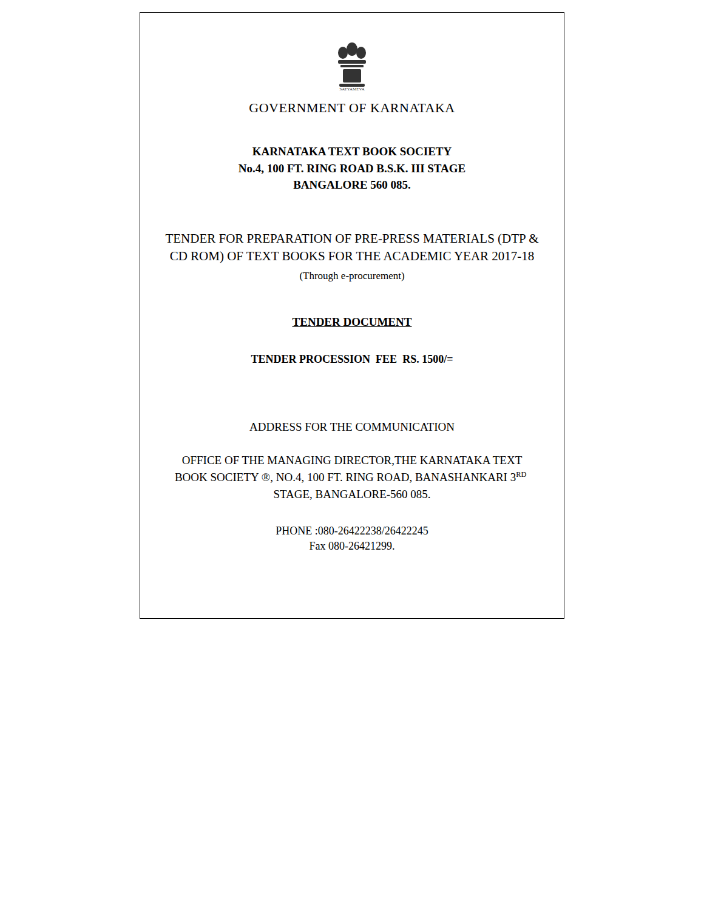GOVERNMENT OF KARNATAKA
KARNATAKA TEXT BOOK SOCIETY
No.4, 100 FT. RING ROAD B.S.K. III STAGE
BANGALORE 560 085.
TENDER FOR PREPARATION OF PRE-PRESS MATERIALS (DTP & CD ROM) OF TEXT BOOKS FOR THE ACADEMIC YEAR 2017-18
(Through e-procurement)
TENDER DOCUMENT
TENDER PROCESSION FEE RS. 1500/=
ADDRESS FOR THE COMMUNICATION
OFFICE OF THE MANAGING DIRECTOR,THE KARNATAKA TEXT BOOK SOCIETY ®, NO.4, 100 FT. RING ROAD, BANASHANKARI 3RD STAGE, BANGALORE-560 085.
PHONE :080-26422238/26422245
Fax 080-26421299.